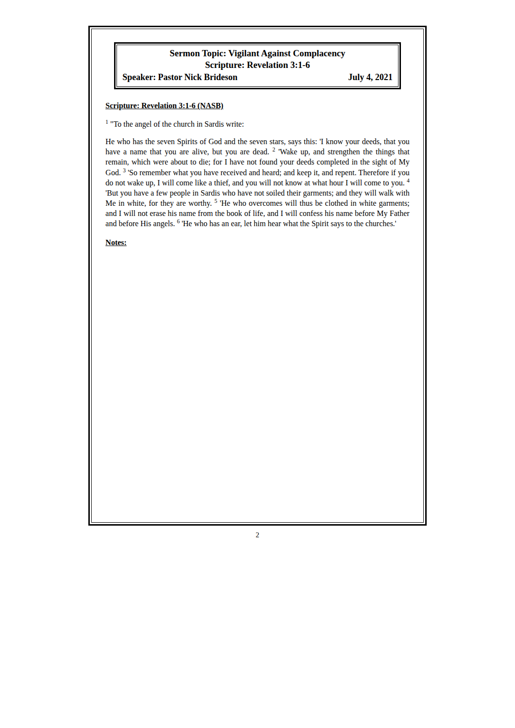Sermon Topic: Vigilant Against Complacency
Scripture: Revelation 3:1-6
Speaker: Pastor Nick Brideson July 4, 2021
Scripture: Revelation 3:1-6 (NASB)
1 "To the angel of the church in Sardis write:
He who has the seven Spirits of God and the seven stars, says this: 'I know your deeds, that you have a name that you are alive, but you are dead. 2 'Wake up, and strengthen the things that remain, which were about to die; for I have not found your deeds completed in the sight of My God. 3 'So remember what you have received and heard; and keep it, and repent. Therefore if you do not wake up, I will come like a thief, and you will not know at what hour I will come to you. 4 'But you have a few people in Sardis who have not soiled their garments; and they will walk with Me in white, for they are worthy. 5 'He who overcomes will thus be clothed in white garments; and I will not erase his name from the book of life, and I will confess his name before My Father and before His angels. 6 'He who has an ear, let him hear what the Spirit says to the churches.'
Notes:
2